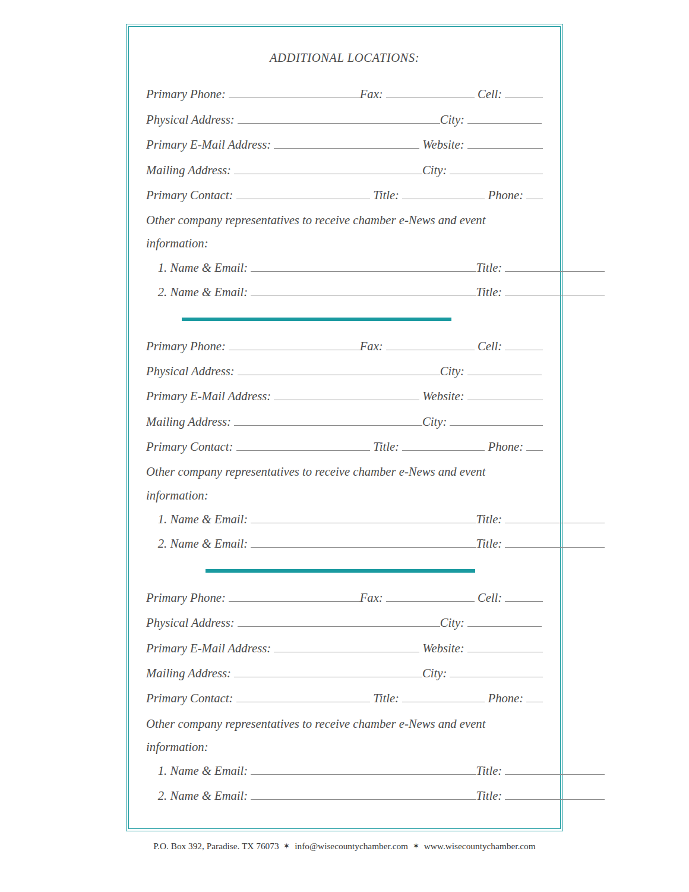ADDITIONAL LOCATIONS:
Primary Phone: Fax: Cell:
Physical Address: City: Zip:
Primary E-Mail Address: Website:
Mailing Address: City: Zip:
Primary Contact: Title: Phone:
Other company representatives to receive chamber e-News and event information:
Name & Email: Title:
Name & Email: Title:
Primary Phone: Fax: Cell:
Physical Address: City: Zip:
Primary E-Mail Address: Website:
Mailing Address: City: Zip:
Primary Contact: Title: Phone:
Other company representatives to receive chamber e-News and event information:
Name & Email: Title:
Name & Email: Title:
Primary Phone: Fax: Cell:
Physical Address: City: Zip:
Primary E-Mail Address: Website:
Mailing Address: City: Zip:
Primary Contact: Title: Phone:
Other company representatives to receive chamber e-News and event information:
Name & Email: Title:
Name & Email: Title:
P.O. Box 392, Paradise. TX 76073 ✶ info@wisecountychamber.com ✶ www.wisecountychamber.com